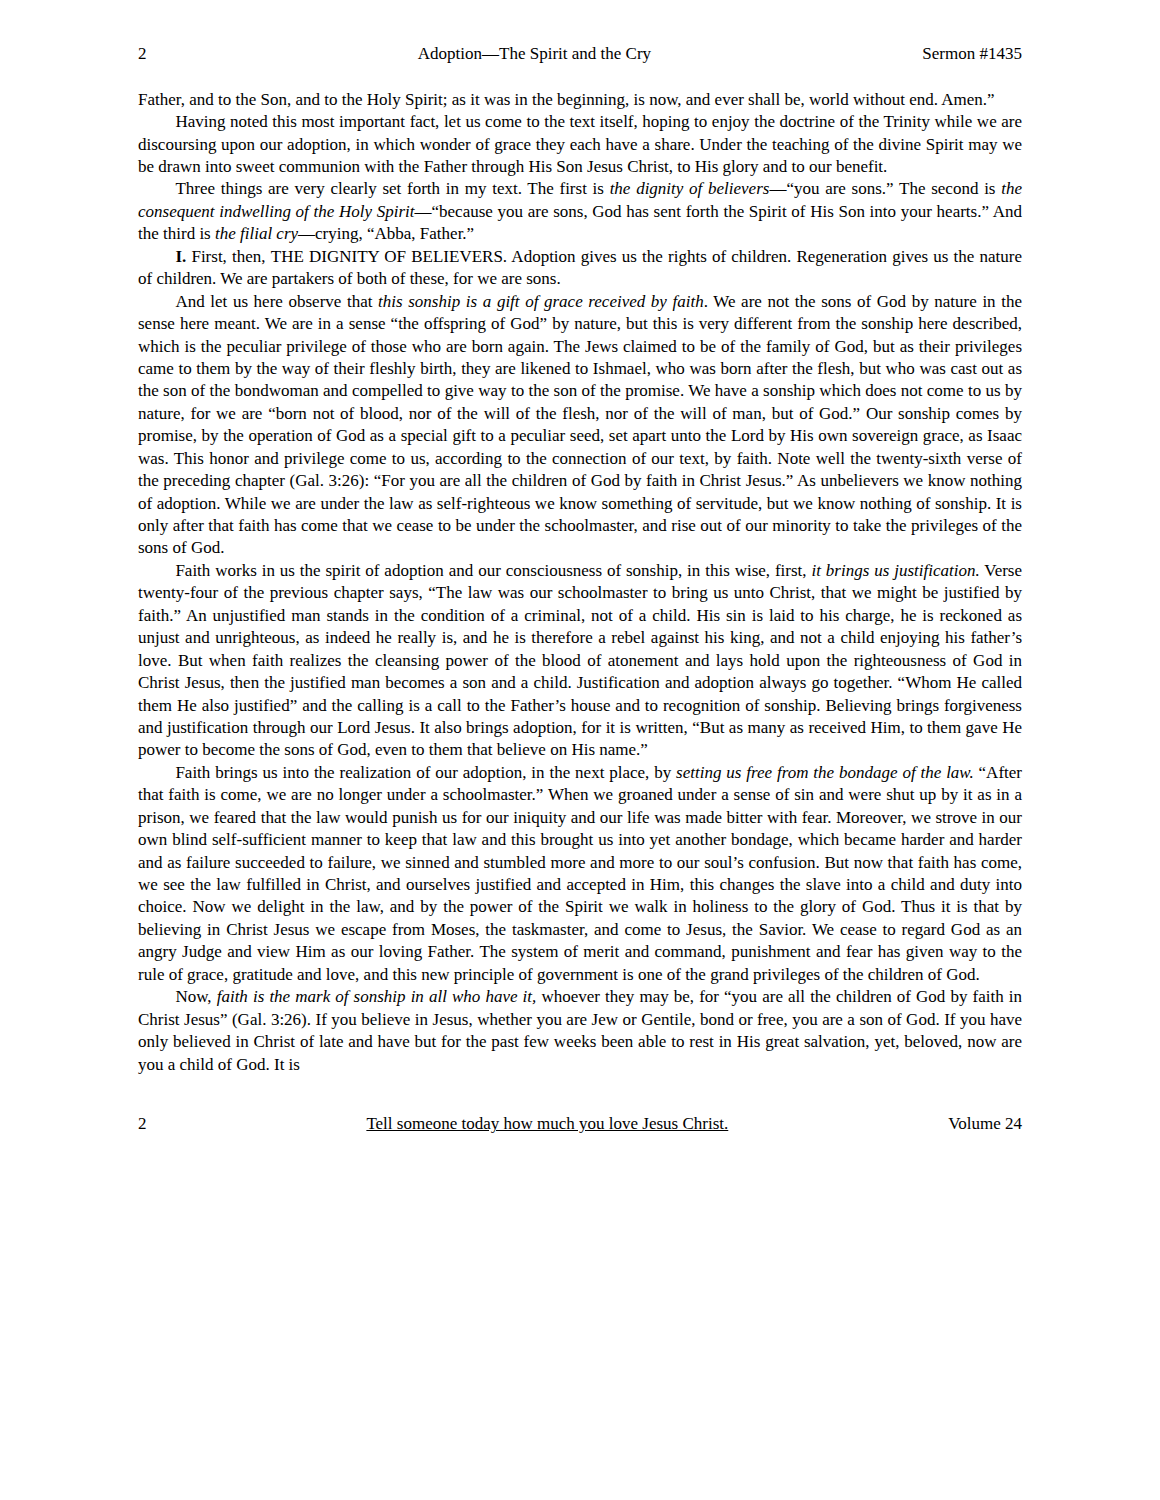2 Adoption—The Spirit and the Cry Sermon #1435
Father, and to the Son, and to the Holy Spirit; as it was in the beginning, is now, and ever shall be, world without end. Amen.”
Having noted this most important fact, let us come to the text itself, hoping to enjoy the doctrine of the Trinity while we are discoursing upon our adoption, in which wonder of grace they each have a share. Under the teaching of the divine Spirit may we be drawn into sweet communion with the Father through His Son Jesus Christ, to His glory and to our benefit.
Three things are very clearly set forth in my text. The first is the dignity of believers—“you are sons.” The second is the consequent indwelling of the Holy Spirit—“because you are sons, God has sent forth the Spirit of His Son into your hearts.” And the third is the filial cry—crying, “Abba, Father.”
I. First, then, THE DIGNITY OF BELIEVERS. Adoption gives us the rights of children. Regeneration gives us the nature of children. We are partakers of both of these, for we are sons.
And let us here observe that this sonship is a gift of grace received by faith. We are not the sons of God by nature in the sense here meant. We are in a sense “the offspring of God” by nature, but this is very different from the sonship here described, which is the peculiar privilege of those who are born again. The Jews claimed to be of the family of God, but as their privileges came to them by the way of their fleshly birth, they are likened to Ishmael, who was born after the flesh, but who was cast out as the son of the bondwoman and compelled to give way to the son of the promise. We have a sonship which does not come to us by nature, for we are “born not of blood, nor of the will of the flesh, nor of the will of man, but of God.” Our sonship comes by promise, by the operation of God as a special gift to a peculiar seed, set apart unto the Lord by His own sovereign grace, as Isaac was. This honor and privilege come to us, according to the connection of our text, by faith. Note well the twenty-sixth verse of the preceding chapter (Gal. 3:26): “For you are all the children of God by faith in Christ Jesus.” As unbelievers we know nothing of adoption. While we are under the law as self-righteous we know something of servitude, but we know nothing of sonship. It is only after that faith has come that we cease to be under the schoolmaster, and rise out of our minority to take the privileges of the sons of God.
Faith works in us the spirit of adoption and our consciousness of sonship, in this wise, first, it brings us justification. Verse twenty-four of the previous chapter says, “The law was our schoolmaster to bring us unto Christ, that we might be justified by faith.” An unjustified man stands in the condition of a criminal, not of a child. His sin is laid to his charge, he is reckoned as unjust and unrighteous, as indeed he really is, and he is therefore a rebel against his king, and not a child enjoying his father’s love. But when faith realizes the cleansing power of the blood of atonement and lays hold upon the righteousness of God in Christ Jesus, then the justified man becomes a son and a child. Justification and adoption always go together. “Whom He called them He also justified” and the calling is a call to the Father’s house and to recognition of sonship. Believing brings forgiveness and justification through our Lord Jesus. It also brings adoption, for it is written, “But as many as received Him, to them gave He power to become the sons of God, even to them that believe on His name.”
Faith brings us into the realization of our adoption, in the next place, by setting us free from the bondage of the law. “After that faith is come, we are no longer under a schoolmaster.” When we groaned under a sense of sin and were shut up by it as in a prison, we feared that the law would punish us for our iniquity and our life was made bitter with fear. Moreover, we strove in our own blind self-sufficient manner to keep that law and this brought us into yet another bondage, which became harder and harder and as failure succeeded to failure, we sinned and stumbled more and more to our soul’s confusion. But now that faith has come, we see the law fulfilled in Christ, and ourselves justified and accepted in Him, this changes the slave into a child and duty into choice. Now we delight in the law, and by the power of the Spirit we walk in holiness to the glory of God. Thus it is that by believing in Christ Jesus we escape from Moses, the taskmaster, and come to Jesus, the Savior. We cease to regard God as an angry Judge and view Him as our loving Father. The system of merit and command, punishment and fear has given way to the rule of grace, gratitude and love, and this new principle of government is one of the grand privileges of the children of God.
Now, faith is the mark of sonship in all who have it, whoever they may be, for “you are all the children of God by faith in Christ Jesus” (Gal. 3:26). If you believe in Jesus, whether you are Jew or Gentile, bond or free, you are a son of God. If you have only believed in Christ of late and have but for the past few weeks been able to rest in His great salvation, yet, beloved, now are you a child of God. It is
2 Tell someone today how much you love Jesus Christ. Volume 24